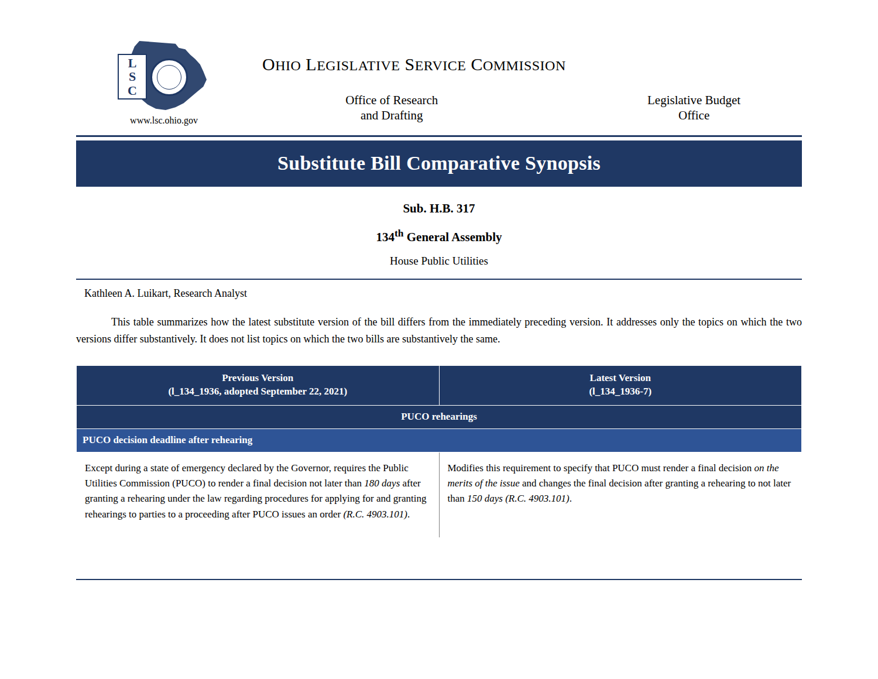LSC
www.lsc.ohio.gov
OHIO LEGISLATIVE SERVICE COMMISSION
Office of Research
and Drafting
Legislative Budget
Office
Substitute Bill Comparative Synopsis
Sub. H.B. 317
134th General Assembly
House Public Utilities
Kathleen A. Luikart, Research Analyst
This table summarizes how the latest substitute version of the bill differs from the immediately preceding version. It addresses only the topics on which the two versions differ substantively. It does not list topics on which the two bills are substantively the same.
| Previous Version (l_134_1936, adopted September 22, 2021) | Latest Version (l_134_1936-7) |
| --- | --- |
| PUCO rehearings |
| PUCO decision deadline after rehearing |
| Except during a state of emergency declared by the Governor, requires the Public Utilities Commission (PUCO) to render a final decision not later than 180 days after granting a rehearing under the law regarding procedures for applying for and granting rehearings to parties to a proceeding after PUCO issues an order (R.C. 4903.101) . | Modifies this requirement to specify that PUCO must render a final decision on the merits of the issue and changes the final decision after granting a rehearing to not later than 150 days (R.C. 4903.101) . |